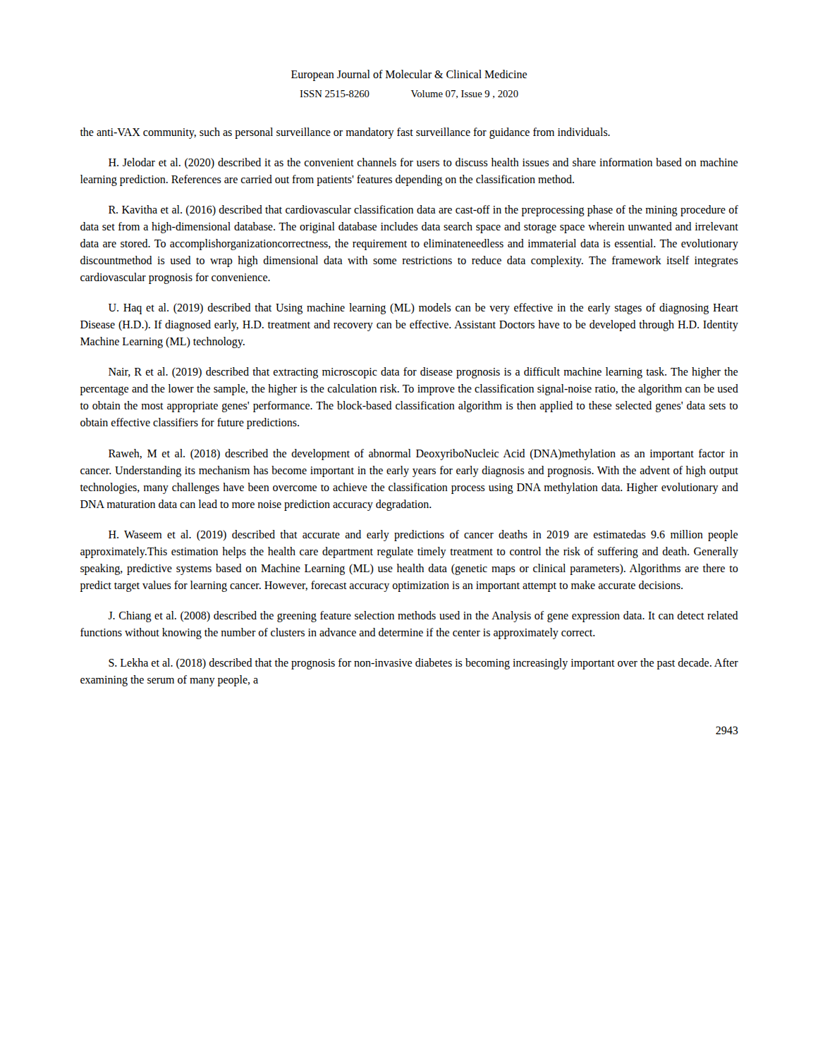European Journal of Molecular & Clinical Medicine ISSN 2515-8260 Volume 07, Issue 9 , 2020
the anti-VAX community, such as personal surveillance or mandatory fast surveillance for guidance from individuals.
H. Jelodar et al. (2020) described it as the convenient channels for users to discuss health issues and share information based on machine learning prediction. References are carried out from patients' features depending on the classification method.
R. Kavitha et al. (2016) described that cardiovascular classification data are cast-off in the preprocessing phase of the mining procedure of data set from a high-dimensional database. The original database includes data search space and storage space wherein unwanted and irrelevant data are stored. To accomplishorganizationcorrectness, the requirement to eliminateneedless and immaterial data is essential. The evolutionary discountmethod is used to wrap high dimensional data with some restrictions to reduce data complexity. The framework itself integrates cardiovascular prognosis for convenience.
U. Haq et al. (2019) described that Using machine learning (ML) models can be very effective in the early stages of diagnosing Heart Disease (H.D.). If diagnosed early, H.D. treatment and recovery can be effective. Assistant Doctors have to be developed through H.D. Identity Machine Learning (ML) technology.
Nair, R et al. (2019) described that extracting microscopic data for disease prognosis is a difficult machine learning task. The higher the percentage and the lower the sample, the higher is the calculation risk. To improve the classification signal-noise ratio, the algorithm can be used to obtain the most appropriate genes' performance. The block-based classification algorithm is then applied to these selected genes' data sets to obtain effective classifiers for future predictions.
Raweh, M et al. (2018) described the development of abnormal DeoxyriboNucleic Acid (DNA)methylation as an important factor in cancer. Understanding its mechanism has become important in the early years for early diagnosis and prognosis. With the advent of high output technologies, many challenges have been overcome to achieve the classification process using DNA methylation data. Higher evolutionary and DNA maturation data can lead to more noise prediction accuracy degradation.
H. Waseem et al. (2019) described that accurate and early predictions of cancer deaths in 2019 are estimatedas 9.6 million people approximately.This estimation helps the health care department regulate timely treatment to control the risk of suffering and death. Generally speaking, predictive systems based on Machine Learning (ML) use health data (genetic maps or clinical parameters). Algorithms are there to predict target values for learning cancer. However, forecast accuracy optimization is an important attempt to make accurate decisions.
J. Chiang et al. (2008) described the greening feature selection methods used in the Analysis of gene expression data. It can detect related functions without knowing the number of clusters in advance and determine if the center is approximately correct.
S. Lekha et al. (2018) described that the prognosis for non-invasive diabetes is becoming increasingly important over the past decade. After examining the serum of many people, a
2943